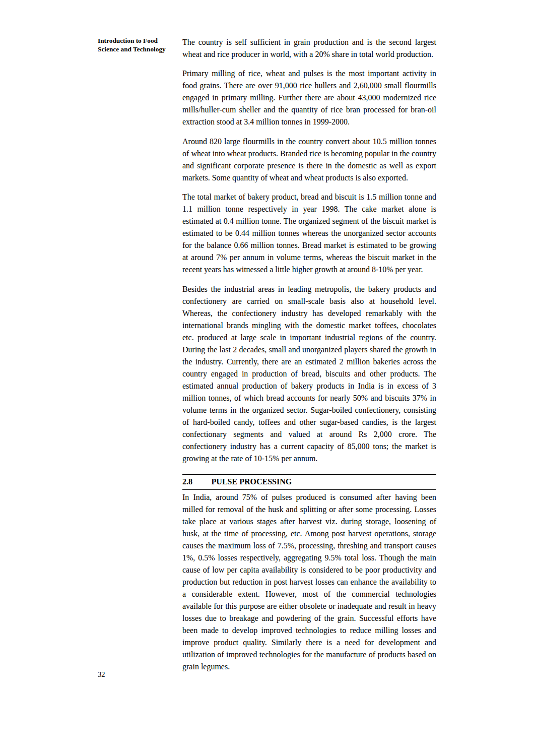Introduction to Food
Science and Technology
The country is self sufficient in grain production and is the second largest wheat and rice producer in world, with a 20% share in total world production.
Primary milling of rice, wheat and pulses is the most important activity in food grains. There are over 91,000 rice hullers and 2,60,000 small flourmills engaged in primary milling. Further there are about 43,000 modernized rice mills/huller-cum sheller and the quantity of rice bran processed for bran-oil extraction stood at 3.4 million tonnes in 1999-2000.
Around 820 large flourmills in the country convert about 10.5 million tonnes of wheat into wheat products. Branded rice is becoming popular in the country and significant corporate presence is there in the domestic as well as export markets. Some quantity of wheat and wheat products is also exported.
The total market of bakery product, bread and biscuit is 1.5 million tonne and 1.1 million tonne respectively in year 1998. The cake market alone is estimated at 0.4 million tonne. The organized segment of the biscuit market is estimated to be 0.44 million tonnes whereas the unorganized sector accounts for the balance 0.66 million tonnes. Bread market is estimated to be growing at around 7% per annum in volume terms, whereas the biscuit market in the recent years has witnessed a little higher growth at around 8-10% per year.
Besides the industrial areas in leading metropolis, the bakery products and confectionery are carried on small-scale basis also at household level. Whereas, the confectionery industry has developed remarkably with the international brands mingling with the domestic market toffees, chocolates etc. produced at large scale in important industrial regions of the country. During the last 2 decades, small and unorganized players shared the growth in the industry. Currently, there are an estimated 2 million bakeries across the country engaged in production of bread, biscuits and other products. The estimated annual production of bakery products in India is in excess of 3 million tonnes, of which bread accounts for nearly 50% and biscuits 37% in volume terms in the organized sector. Sugar-boiled confectionery, consisting of hard-boiled candy, toffees and other sugar-based candies, is the largest confectionary segments and valued at around Rs 2,000 crore. The confectionery industry has a current capacity of 85,000 tons; the market is growing at the rate of 10-15% per annum.
2.8 PULSE PROCESSING
In India, around 75% of pulses produced is consumed after having been milled for removal of the husk and splitting or after some processing. Losses take place at various stages after harvest viz. during storage, loosening of husk, at the time of processing, etc. Among post harvest operations, storage causes the maximum loss of 7.5%, processing, threshing and transport causes 1%, 0.5% losses respectively, aggregating 9.5% total loss. Though the main cause of low per capita availability is considered to be poor productivity and production but reduction in post harvest losses can enhance the availability to a considerable extent. However, most of the commercial technologies available for this purpose are either obsolete or inadequate and result in heavy losses due to breakage and powdering of the grain. Successful efforts have been made to develop improved technologies to reduce milling losses and improve product quality. Similarly there is a need for development and utilization of improved technologies for the manufacture of products based on grain legumes.
32